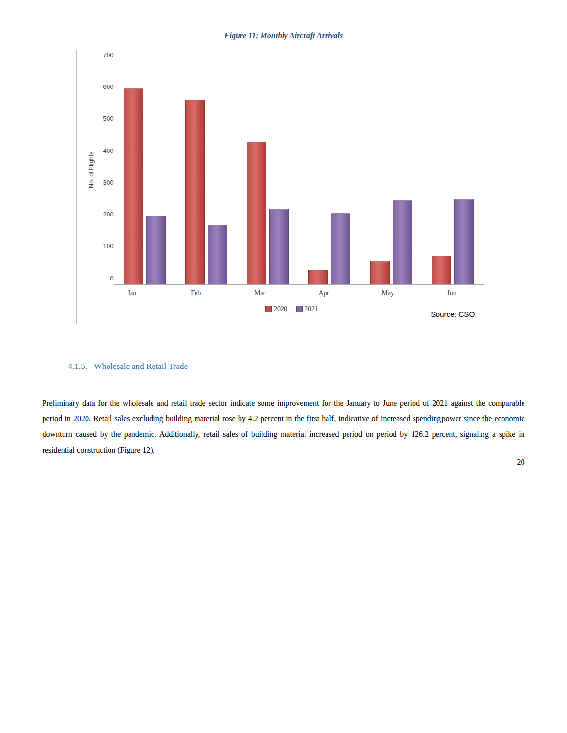Figure 11: Monthly Aircraft Arrivals
No. of Flights
700 600 500 400 300 200 100 0
Jan Feb Mar Apr May Jun
2020 2021
Source: CSO
4.1.5. Wholesale and Retail Trade
Preliminary data for the wholesale and retail trade sector indicate some improvement for the January to June period of 2021 against the comparable period in 2020. Retail sales excluding building material rose by 4.2 percent in the first half, indicative of increased spending power since the economic downturn caused by the pandemic. Additionally, retail sales of building material increased period on period by 126.2 percent, signaling a spike in residential construction (Figure 12).
20